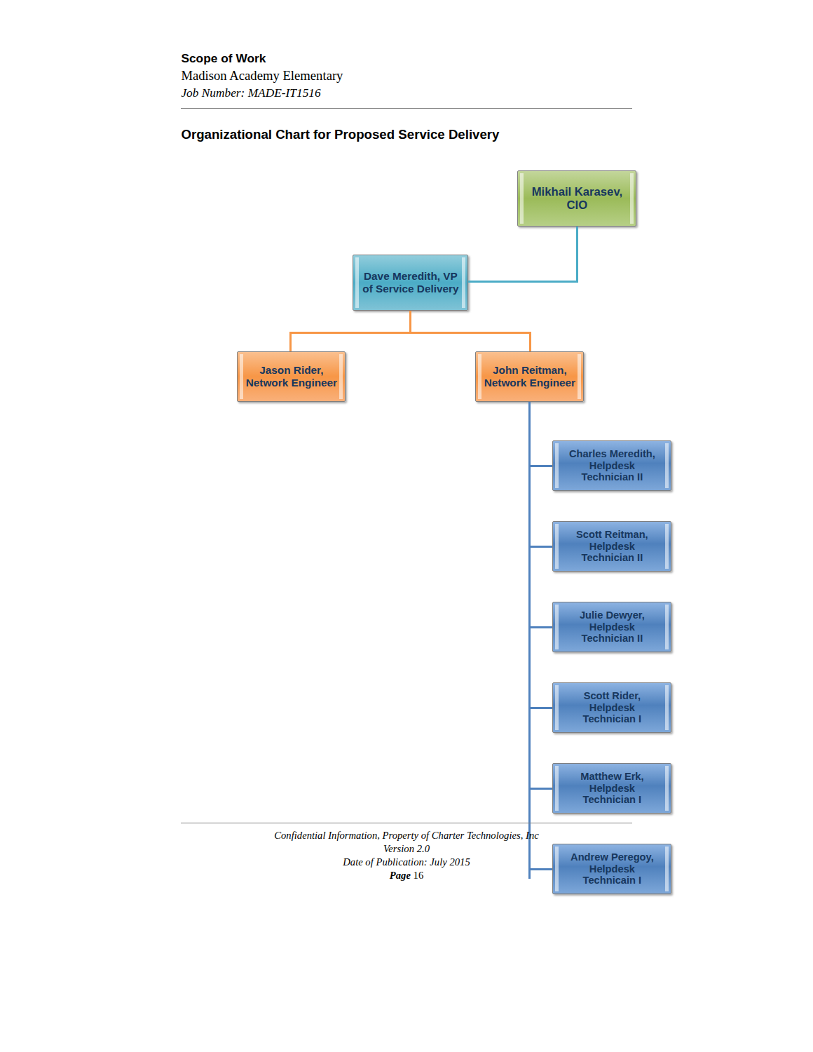Scope of Work
Madison Academy Elementary
Job Number: MADE-IT1516
Organizational Chart for Proposed Service Delivery
Mikhail Karasev,
CIO
Dave Meredith, VP
of Service Delivery
Jason Rider,
Network Engineer
John Reitman,
Network Engineer
Charles Meredith,
Helpdesk
Technician II
Scott Reitman,
Helpdesk
Technician II
Julie Dewyer,
Helpdesk
Technician II
Scott Rider,
Helpdesk
Technician I
Matthew Erk,
Helpdesk
Technician I
Andrew Peregoy,
Helpdesk
Technicain I
Confidential Information, Property of Charter Technologies, Inc
Version 2.0
Date of Publication: July 2015
Page 16